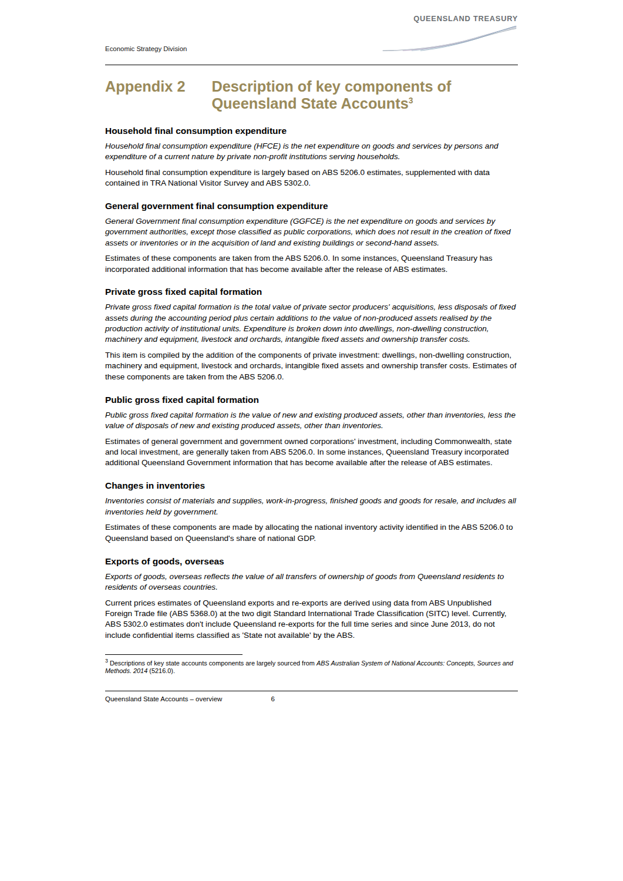Economic Strategy Division
Queensland Treasury
Appendix 2 Description of key components of Queensland State Accounts3
Household final consumption expenditure
Household final consumption expenditure (HFCE) is the net expenditure on goods and services by persons and expenditure of a current nature by private non-profit institutions serving households.
Household final consumption expenditure is largely based on ABS 5206.0 estimates, supplemented with data contained in TRA National Visitor Survey and ABS 5302.0.
General government final consumption expenditure
General Government final consumption expenditure (GGFCE) is the net expenditure on goods and services by government authorities, except those classified as public corporations, which does not result in the creation of fixed assets or inventories or in the acquisition of land and existing buildings or second-hand assets.
Estimates of these components are taken from the ABS 5206.0. In some instances, Queensland Treasury has incorporated additional information that has become available after the release of ABS estimates.
Private gross fixed capital formation
Private gross fixed capital formation is the total value of private sector producers' acquisitions, less disposals of fixed assets during the accounting period plus certain additions to the value of non-produced assets realised by the production activity of institutional units. Expenditure is broken down into dwellings, non-dwelling construction, machinery and equipment, livestock and orchards, intangible fixed assets and ownership transfer costs.
This item is compiled by the addition of the components of private investment: dwellings, non-dwelling construction, machinery and equipment, livestock and orchards, intangible fixed assets and ownership transfer costs. Estimates of these components are taken from the ABS 5206.0.
Public gross fixed capital formation
Public gross fixed capital formation is the value of new and existing produced assets, other than inventories, less the value of disposals of new and existing produced assets, other than inventories.
Estimates of general government and government owned corporations' investment, including Commonwealth, state and local investment, are generally taken from ABS 5206.0. In some instances, Queensland Treasury incorporated additional Queensland Government information that has become available after the release of ABS estimates.
Changes in inventories
Inventories consist of materials and supplies, work-in-progress, finished goods and goods for resale, and includes all inventories held by government.
Estimates of these components are made by allocating the national inventory activity identified in the ABS 5206.0 to Queensland based on Queensland's share of national GDP.
Exports of goods, overseas
Exports of goods, overseas reflects the value of all transfers of ownership of goods from Queensland residents to residents of overseas countries.
Current prices estimates of Queensland exports and re-exports are derived using data from ABS Unpublished Foreign Trade file (ABS 5368.0) at the two digit Standard International Trade Classification (SITC) level. Currently, ABS 5302.0 estimates don't include Queensland re-exports for the full time series and since June 2013, do not include confidential items classified as 'State not available' by the ABS.
3 Descriptions of key state accounts components are largely sourced from ABS Australian System of National Accounts: Concepts, Sources and Methods. 2014 (5216.0).
Queensland State Accounts – overview
6